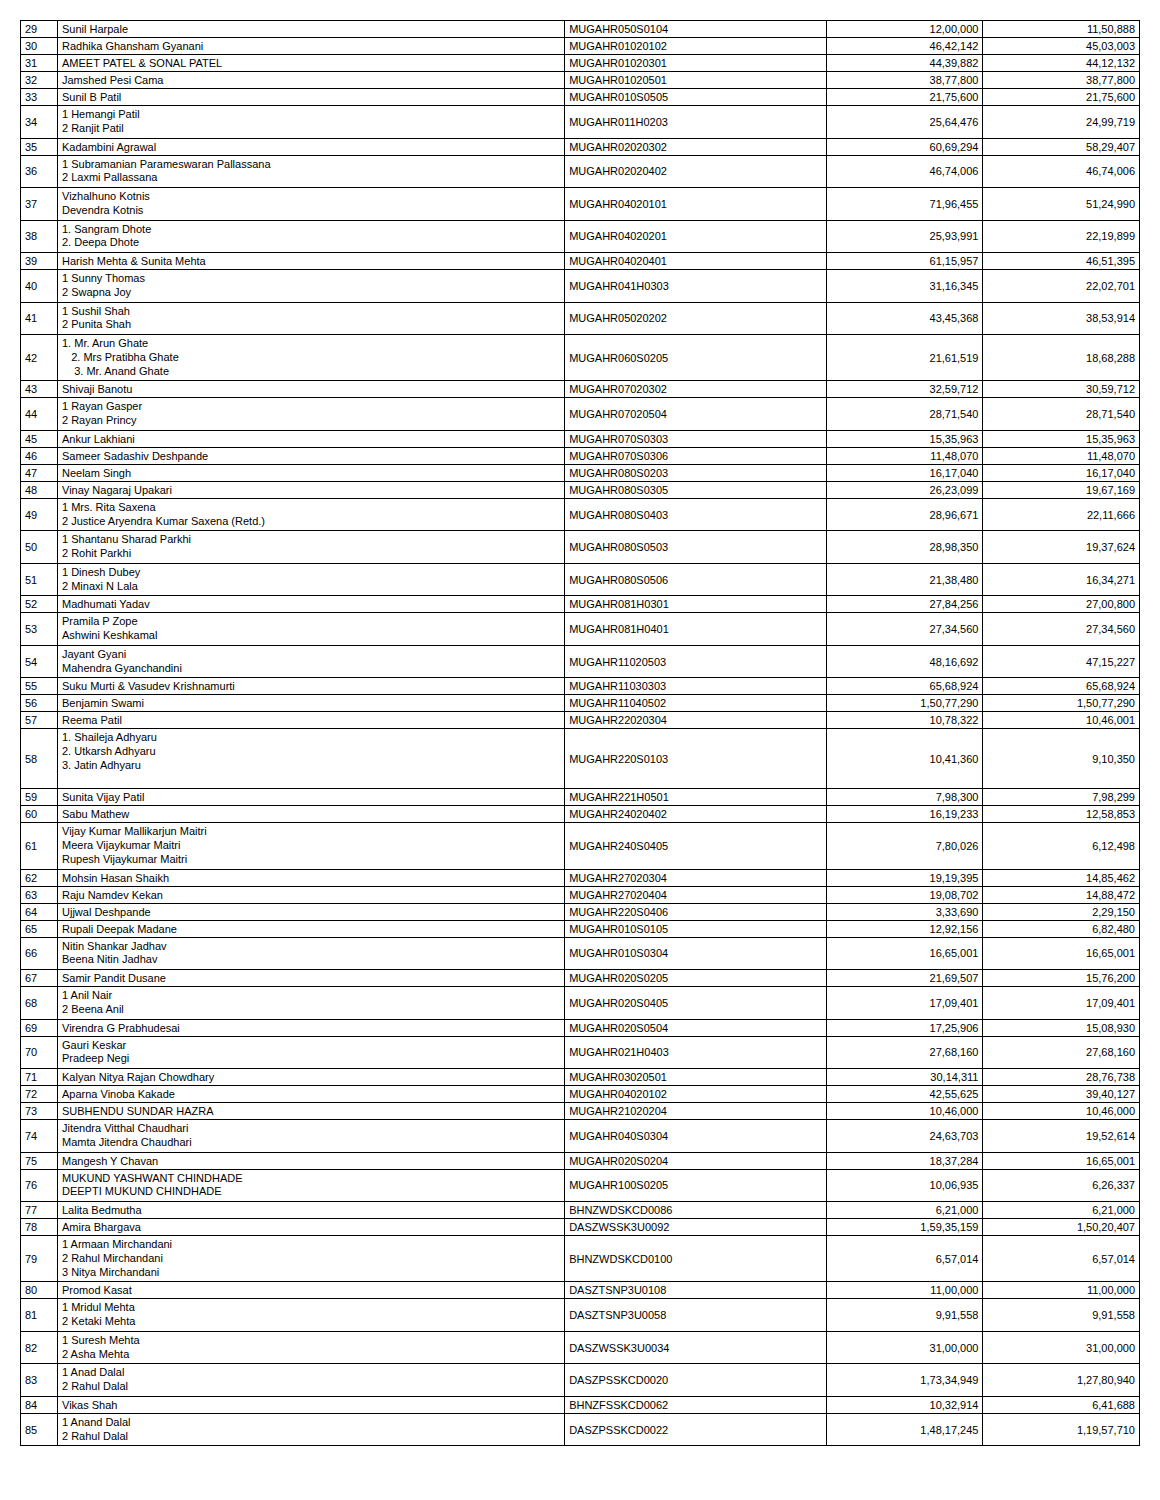| 29 | Sunil Harpale | MUGAHR050S0104 | 12,00,000 | 11,50,888 |
| 30 | Radhika Ghansham Gyanani | MUGAHR01020102 | 46,42,142 | 45,03,003 |
| 31 | AMEET PATEL & SONAL PATEL | MUGAHR01020301 | 44,39,882 | 44,12,132 |
| 32 | Jamshed Pesi Cama | MUGAHR01020501 | 38,77,800 | 38,77,800 |
| 33 | Sunil B Patil | MUGAHR010S0505 | 21,75,600 | 21,75,600 |
| 34 | 1 Hemangi Patil 2 Ranjit Patil | MUGAHR011H0203 | 25,64,476 | 24,99,719 |
| 35 | Kadambini Agrawal | MUGAHR02020302 | 60,69,294 | 58,29,407 |
| 36 | 1 Subramanian Parameswaran Pallassana 2 Laxmi Pallassana | MUGAHR02020402 | 46,74,006 | 46,74,006 |
| 37 | Vizhalhuno Kotnis Devendra Kotnis | MUGAHR04020101 | 71,96,455 | 51,24,990 |
| 38 | 1. Sangram Dhote 2. Deepa Dhote | MUGAHR04020201 | 25,93,991 | 22,19,899 |
| 39 | Harish Mehta & Sunita Mehta | MUGAHR04020401 | 61,15,957 | 46,51,395 |
| 40 | 1 Sunny Thomas 2 Swapna Joy | MUGAHR041H0303 | 31,16,345 | 22,02,701 |
| 41 | 1 Sushil Shah 2 Punita Shah | MUGAHR05020202 | 43,45,368 | 38,53,914 |
| 42 | 1. Mr. Arun Ghate 2. Mrs Pratibha Ghate 3. Mr. Anand Ghate | MUGAHR060S0205 | 21,61,519 | 18,68,288 |
| 43 | Shivaji Banotu | MUGAHR07020302 | 32,59,712 | 30,59,712 |
| 44 | 1 Rayan Gasper 2 Rayan Princy | MUGAHR07020504 | 28,71,540 | 28,71,540 |
| 45 | Ankur Lakhiani | MUGAHR070S0303 | 15,35,963 | 15,35,963 |
| 46 | Sameer Sadashiv Deshpande | MUGAHR070S0306 | 11,48,070 | 11,48,070 |
| 47 | Neelam Singh | MUGAHR080S0203 | 16,17,040 | 16,17,040 |
| 48 | Vinay Nagaraj Upakari | MUGAHR080S0305 | 26,23,099 | 19,67,169 |
| 49 | 1 Mrs. Rita Saxena 2 Justice Aryendra Kumar Saxena (Retd.) | MUGAHR080S0403 | 28,96,671 | 22,11,666 |
| 50 | 1 Shantanu Sharad Parkhi 2 Rohit Parkhi | MUGAHR080S0503 | 28,98,350 | 19,37,624 |
| 51 | 1 Dinesh Dubey 2 Minaxi N Lala | MUGAHR080S0506 | 21,38,480 | 16,34,271 |
| 52 | Madhumati Yadav | MUGAHR081H0301 | 27,84,256 | 27,00,800 |
| 53 | Pramila P Zope Ashwini Keshkamal | MUGAHR081H0401 | 27,34,560 | 27,34,560 |
| 54 | Jayant Gyani Mahendra Gyanchandini | MUGAHR11020503 | 48,16,692 | 47,15,227 |
| 55 | Suku Murti & Vasudev Krishnamurti | MUGAHR11030303 | 65,68,924 | 65,68,924 |
| 56 | Benjamin Swami | MUGAHR11040502 | 1,50,77,290 | 1,50,77,290 |
| 57 | Reema Patil | MUGAHR22020304 | 10,78,322 | 10,46,001 |
| 58 | 1. Shaileja Adhyaru 2. Utkarsh Adhyaru 3. Jatin Adhyaru | MUGAHR220S0103 | 10,41,360 | 9,10,350 |
| 59 | Sunita Vijay Patil | MUGAHR221H0501 | 7,98,300 | 7,98,299 |
| 60 | Sabu Mathew | MUGAHR24020402 | 16,19,233 | 12,58,853 |
| 61 | Vijay Kumar Mallikarjun Maitri Meera Vijaykumar Maitri Rupesh Vijaykumar Maitri | MUGAHR240S0405 | 7,80,026 | 6,12,498 |
| 62 | Mohsin Hasan Shaikh | MUGAHR27020304 | 19,19,395 | 14,85,462 |
| 63 | Raju Namdev Kekan | MUGAHR27020404 | 19,08,702 | 14,88,472 |
| 64 | Ujjwal Deshpande | MUGAHR220S0406 | 3,33,690 | 2,29,150 |
| 65 | Rupali Deepak Madane | MUGAHR010S0105 | 12,92,156 | 6,82,480 |
| 66 | Nitin Shankar Jadhav Beena Nitin Jadhav | MUGAHR010S0304 | 16,65,001 | 16,65,001 |
| 67 | Samir Pandit Dusane | MUGAHR020S0205 | 21,69,507 | 15,76,200 |
| 68 | 1 Anil Nair 2 Beena Anil | MUGAHR020S0405 | 17,09,401 | 17,09,401 |
| 69 | Virendra G Prabhudesai | MUGAHR020S0504 | 17,25,906 | 15,08,930 |
| 70 | Gauri Keskar Pradeep Negi | MUGAHR021H0403 | 27,68,160 | 27,68,160 |
| 71 | Kalyan Nitya Rajan Chowdhary | MUGAHR03020501 | 30,14,311 | 28,76,738 |
| 72 | Aparna Vinoba Kakade | MUGAHR04020102 | 42,55,625 | 39,40,127 |
| 73 | SUBHENDU SUNDAR HAZRA | MUGAHR21020204 | 10,46,000 | 10,46,000 |
| 74 | Jitendra Vitthal Chaudhari Mamta Jitendra Chaudhari | MUGAHR040S0304 | 24,63,703 | 19,52,614 |
| 75 | Mangesh Y Chavan | MUGAHR020S0204 | 18,37,284 | 16,65,001 |
| 76 | MUKUND YASHWANT CHINDHADE DEEPTI MUKUND CHINDHADE | MUGAHR100S0205 | 10,06,935 | 6,26,337 |
| 77 | Lalita Bedmutha | BHNZWDSKCD0086 | 6,21,000 | 6,21,000 |
| 78 | Amira Bhargava | DASZWSSK3U0092 | 1,59,35,159 | 1,50,20,407 |
| 79 | 1 Armaan Mirchandani 2 Rahul Mirchandani 3 Nitya Mirchandani | BHNZWDSKCD0100 | 6,57,014 | 6,57,014 |
| 80 | Promod Kasat | DASZTSNP3U0108 | 11,00,000 | 11,00,000 |
| 81 | 1 Mridul Mehta 2 Ketaki Mehta | DASZTSNP3U0058 | 9,91,558 | 9,91,558 |
| 82 | 1 Suresh Mehta 2 Asha Mehta | DASZWSSK3U0034 | 31,00,000 | 31,00,000 |
| 83 | 1 Anad Dalal 2 Rahul Dalal | DASZPSSKCD0020 | 1,73,34,949 | 1,27,80,940 |
| 84 | Vikas Shah | BHNZFSSKCD0062 | 10,32,914 | 6,41,688 |
| 85 | 1 Anand Dalal 2 Rahul Dalal | DASZPSSKCD0022 | 1,48,17,245 | 1,19,57,710 |